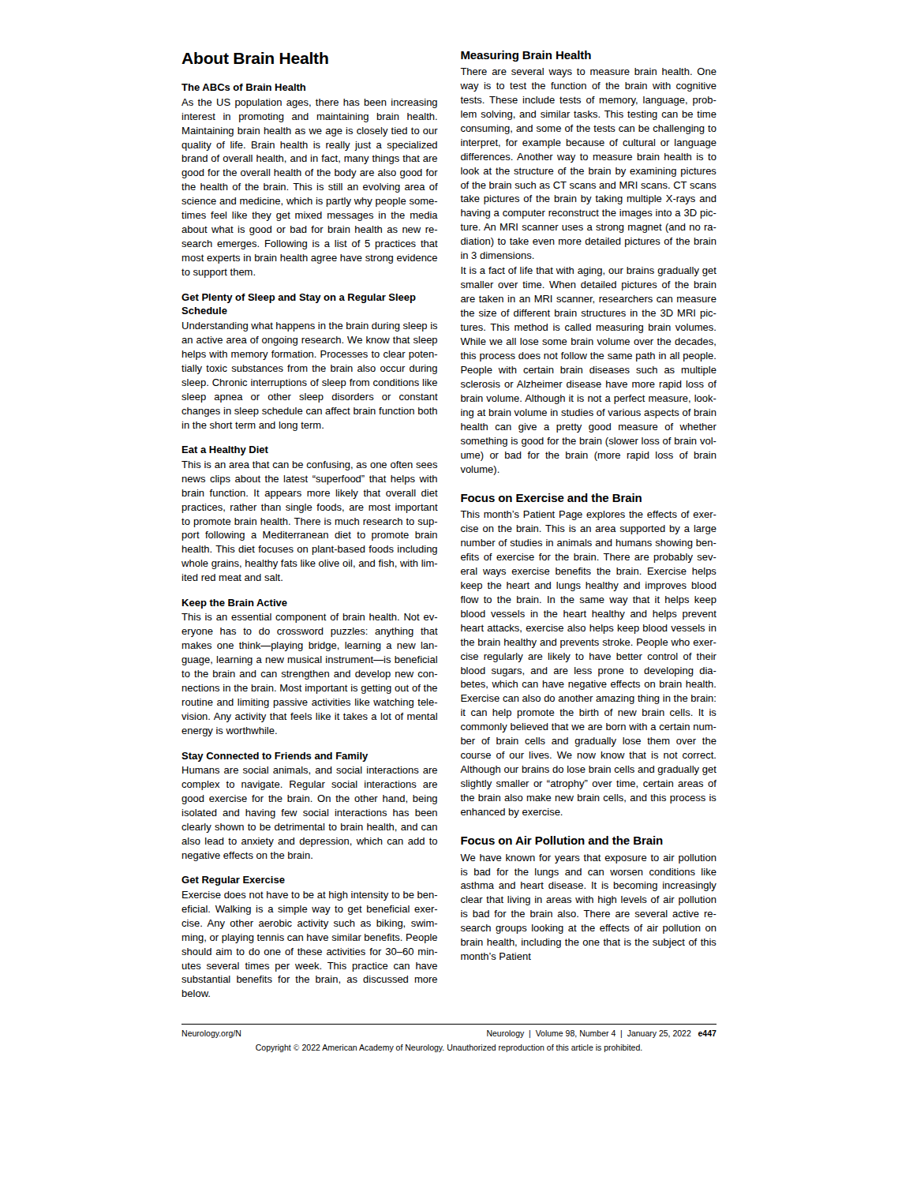About Brain Health
The ABCs of Brain Health
As the US population ages, there has been increasing interest in promoting and maintaining brain health. Maintaining brain health as we age is closely tied to our quality of life. Brain health is really just a specialized brand of overall health, and in fact, many things that are good for the overall health of the body are also good for the health of the brain. This is still an evolving area of science and medicine, which is partly why people sometimes feel like they get mixed messages in the media about what is good or bad for brain health as new research emerges. Following is a list of 5 practices that most experts in brain health agree have strong evidence to support them.
Get Plenty of Sleep and Stay on a Regular Sleep Schedule
Understanding what happens in the brain during sleep is an active area of ongoing research. We know that sleep helps with memory formation. Processes to clear potentially toxic substances from the brain also occur during sleep. Chronic interruptions of sleep from conditions like sleep apnea or other sleep disorders or constant changes in sleep schedule can affect brain function both in the short term and long term.
Eat a Healthy Diet
This is an area that can be confusing, as one often sees news clips about the latest “superfood” that helps with brain function. It appears more likely that overall diet practices, rather than single foods, are most important to promote brain health. There is much research to support following a Mediterranean diet to promote brain health. This diet focuses on plant-based foods including whole grains, healthy fats like olive oil, and fish, with limited red meat and salt.
Keep the Brain Active
This is an essential component of brain health. Not everyone has to do crossword puzzles: anything that makes one think—playing bridge, learning a new language, learning a new musical instrument—is beneficial to the brain and can strengthen and develop new connections in the brain. Most important is getting out of the routine and limiting passive activities like watching television. Any activity that feels like it takes a lot of mental energy is worthwhile.
Stay Connected to Friends and Family
Humans are social animals, and social interactions are complex to navigate. Regular social interactions are good exercise for the brain. On the other hand, being isolated and having few social interactions has been clearly shown to be detrimental to brain health, and can also lead to anxiety and depression, which can add to negative effects on the brain.
Get Regular Exercise
Exercise does not have to be at high intensity to be beneficial. Walking is a simple way to get beneficial exercise. Any other aerobic activity such as biking, swimming, or playing tennis can have similar benefits. People should aim to do one of these activities for 30–60 minutes several times per week. This practice can have substantial benefits for the brain, as discussed more below.
Measuring Brain Health
There are several ways to measure brain health. One way is to test the function of the brain with cognitive tests. These include tests of memory, language, problem solving, and similar tasks. This testing can be time consuming, and some of the tests can be challenging to interpret, for example because of cultural or language differences. Another way to measure brain health is to look at the structure of the brain by examining pictures of the brain such as CT scans and MRI scans. CT scans take pictures of the brain by taking multiple X-rays and having a computer reconstruct the images into a 3D picture. An MRI scanner uses a strong magnet (and no radiation) to take even more detailed pictures of the brain in 3 dimensions.
It is a fact of life that with aging, our brains gradually get smaller over time. When detailed pictures of the brain are taken in an MRI scanner, researchers can measure the size of different brain structures in the 3D MRI pictures. This method is called measuring brain volumes. While we all lose some brain volume over the decades, this process does not follow the same path in all people. People with certain brain diseases such as multiple sclerosis or Alzheimer disease have more rapid loss of brain volume. Although it is not a perfect measure, looking at brain volume in studies of various aspects of brain health can give a pretty good measure of whether something is good for the brain (slower loss of brain volume) or bad for the brain (more rapid loss of brain volume).
Focus on Exercise and the Brain
This month’s Patient Page explores the effects of exercise on the brain. This is an area supported by a large number of studies in animals and humans showing benefits of exercise for the brain. There are probably several ways exercise benefits the brain. Exercise helps keep the heart and lungs healthy and improves blood flow to the brain. In the same way that it helps keep blood vessels in the heart healthy and helps prevent heart attacks, exercise also helps keep blood vessels in the brain healthy and prevents stroke. People who exercise regularly are likely to have better control of their blood sugars, and are less prone to developing diabetes, which can have negative effects on brain health. Exercise can also do another amazing thing in the brain: it can help promote the birth of new brain cells. It is commonly believed that we are born with a certain number of brain cells and gradually lose them over the course of our lives. We now know that is not correct. Although our brains do lose brain cells and gradually get slightly smaller or “atrophy” over time, certain areas of the brain also make new brain cells, and this process is enhanced by exercise.
Focus on Air Pollution and the Brain
We have known for years that exposure to air pollution is bad for the lungs and can worsen conditions like asthma and heart disease. It is becoming increasingly clear that living in areas with high levels of air pollution is bad for the brain also. There are several active research groups looking at the effects of air pollution on brain health, including the one that is the subject of this month’s Patient
Neurology.org/N
Neurology | Volume 98, Number 4 | January 25, 2022 e447
Copyright © 2022 American Academy of Neurology. Unauthorized reproduction of this article is prohibited.